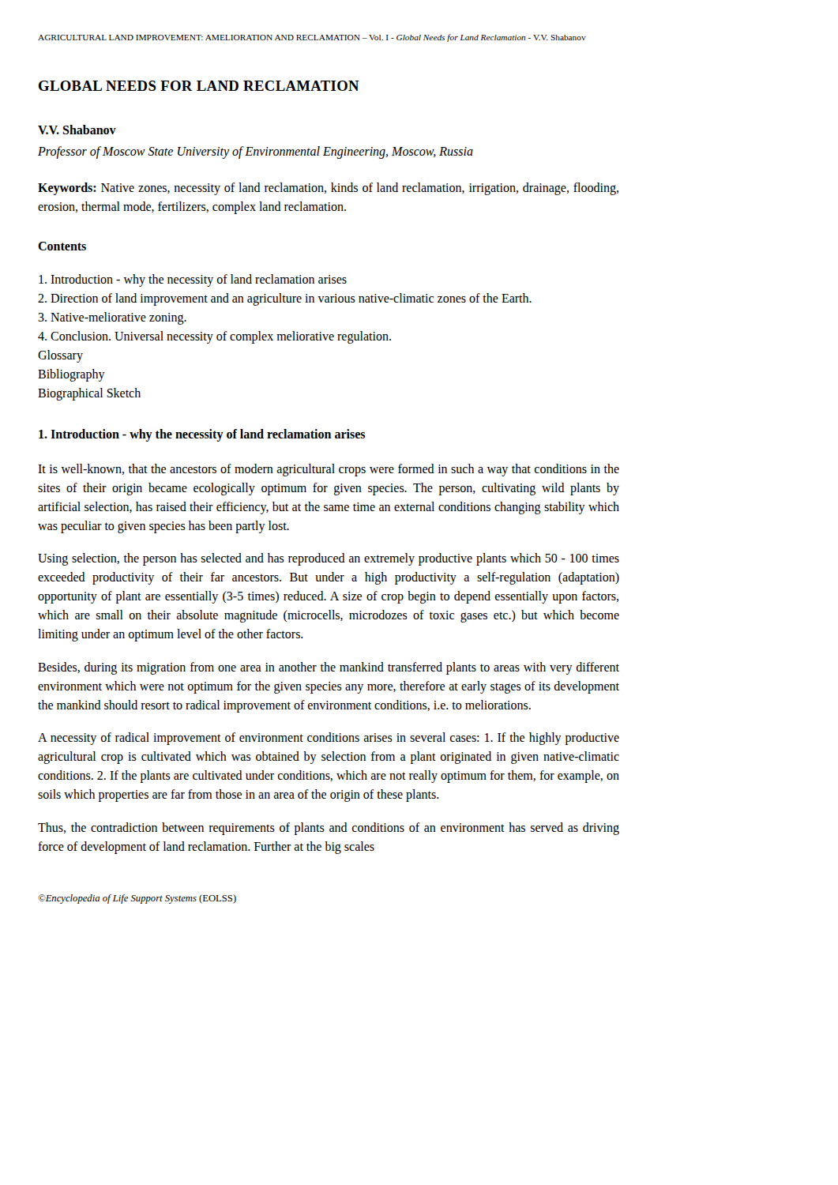AGRICULTURAL LAND IMPROVEMENT: AMELIORATION AND RECLAMATION – Vol. I - Global Needs for Land Reclamation - V.V. Shabanov
GLOBAL NEEDS FOR LAND RECLAMATION
V.V. Shabanov
Professor of Moscow State University of Environmental Engineering, Moscow, Russia
Keywords: Native zones, necessity of land reclamation, kinds of land reclamation, irrigation, drainage, flooding, erosion, thermal mode, fertilizers, complex land reclamation.
Contents
1. Introduction - why the necessity of land reclamation arises
2. Direction of land improvement and an agriculture in various native-climatic zones of the Earth.
3. Native-meliorative zoning.
4. Conclusion. Universal necessity of complex meliorative regulation.
Glossary
Bibliography
Biographical Sketch
1. Introduction - why the necessity of land reclamation arises
It is well-known, that the ancestors of modern agricultural crops were formed in such a way that conditions in the sites of their origin became ecologically optimum for given species. The person, cultivating wild plants by artificial selection, has raised their efficiency, but at the same time an external conditions changing stability which was peculiar to given species has been partly lost.
Using selection, the person has selected and has reproduced an extremely productive plants which 50 - 100 times exceeded productivity of their far ancestors. But under a high productivity a self-regulation (adaptation) opportunity of plant are essentially (3-5 times) reduced. A size of crop begin to depend essentially upon factors, which are small on their absolute magnitude (microcells, microdozes of toxic gases etc.) but which become limiting under an optimum level of the other factors.
Besides, during its migration from one area in another the mankind transferred plants to areas with very different environment which were not optimum for the given species any more, therefore at early stages of its development the mankind should resort to radical improvement of environment conditions, i.e. to meliorations.
A necessity of radical improvement of environment conditions arises in several cases: 1. If the highly productive agricultural crop is cultivated which was obtained by selection from a plant originated in given native-climatic conditions. 2. If the plants are cultivated under conditions, which are not really optimum for them, for example, on soils which properties are far from those in an area of the origin of these plants.
Thus, the contradiction between requirements of plants and conditions of an environment has served as driving force of development of land reclamation. Further at the big scales
©Encyclopedia of Life Support Systems (EOLSS)